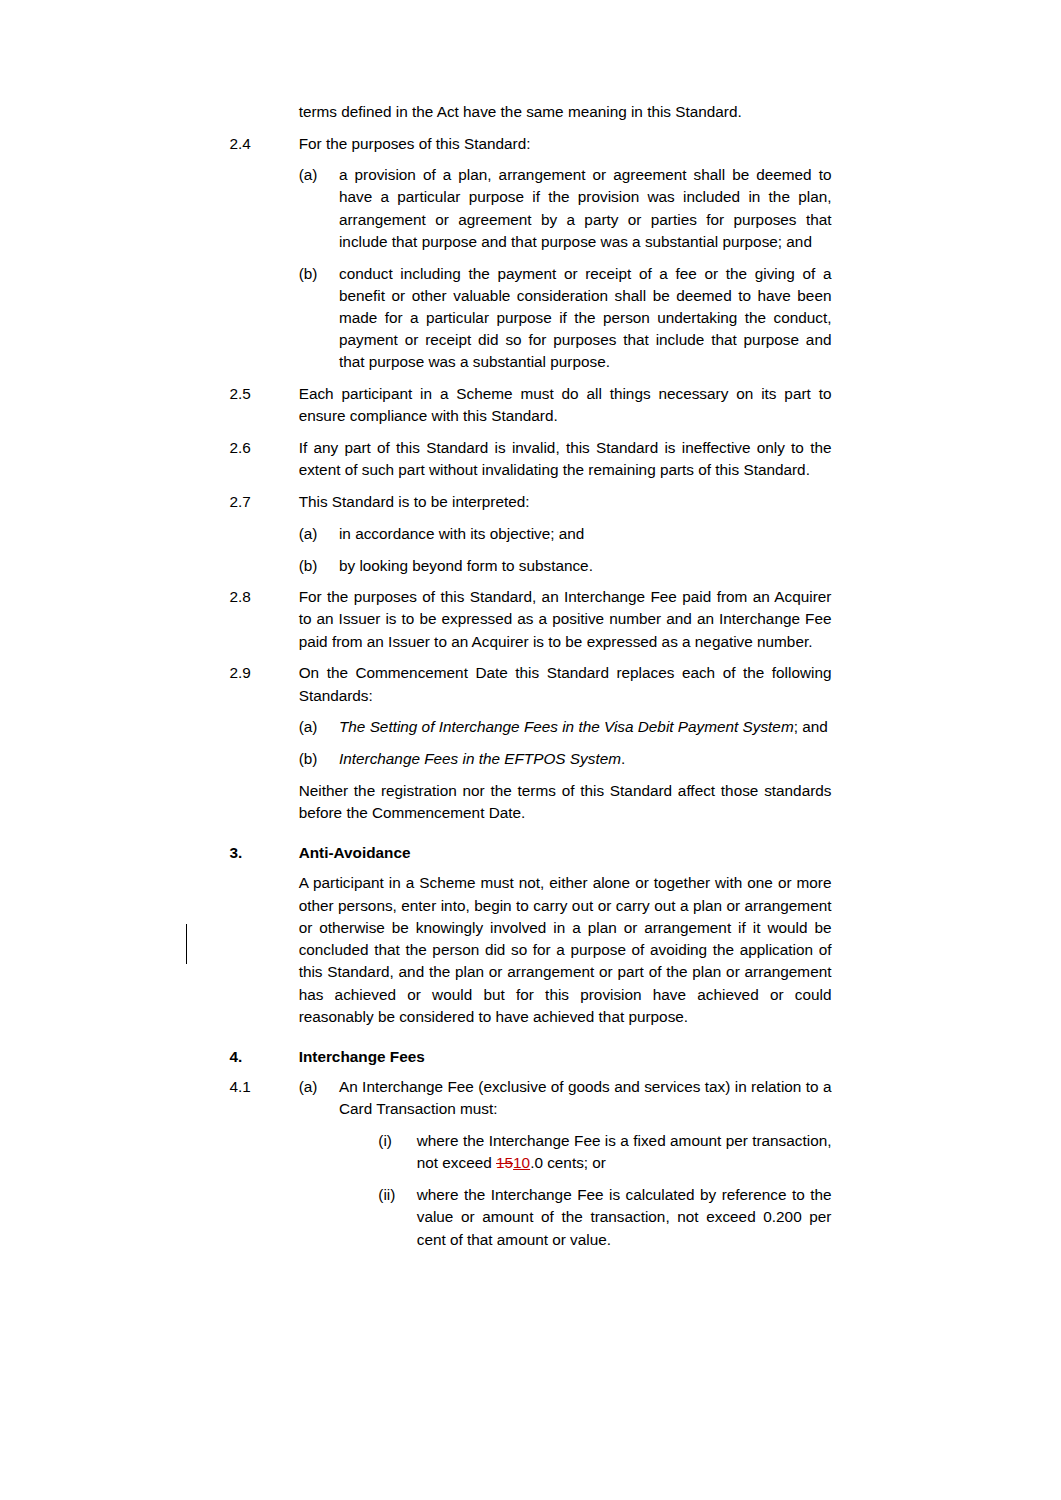terms defined in the Act have the same meaning in this Standard.
2.4
For the purposes of this Standard:
(a)
a provision of a plan, arrangement or agreement shall be deemed to have a particular purpose if the provision was included in the plan, arrangement or agreement by a party or parties for purposes that include that purpose and that purpose was a substantial purpose; and
(b)
conduct including the payment or receipt of a fee or the giving of a benefit or other valuable consideration shall be deemed to have been made for a particular purpose if the person undertaking the conduct, payment or receipt did so for purposes that include that purpose and that purpose was a substantial purpose.
2.5
Each participant in a Scheme must do all things necessary on its part to ensure compliance with this Standard.
2.6
If any part of this Standard is invalid, this Standard is ineffective only to the extent of such part without invalidating the remaining parts of this Standard.
2.7
This Standard is to be interpreted:
(a)
in accordance with its objective; and
(b)
by looking beyond form to substance.
2.8
For the purposes of this Standard, an Interchange Fee paid from an Acquirer to an Issuer is to be expressed as a positive number and an Interchange Fee paid from an Issuer to an Acquirer is to be expressed as a negative number.
2.9
On the Commencement Date this Standard replaces each of the following Standards:
(a)
The Setting of Interchange Fees in the Visa Debit Payment System; and
(b)
Interchange Fees in the EFTPOS System.
Neither the registration nor the terms of this Standard affect those standards before the Commencement Date.
3.
Anti-Avoidance
A participant in a Scheme must not, either alone or together with one or more other persons, enter into, begin to carry out or carry out a plan or arrangement or otherwise be knowingly involved in a plan or arrangement if it would be concluded that the person did so for a purpose of avoiding the application of this Standard, and the plan or arrangement or part of the plan or arrangement has achieved or would but for this provision have achieved or could reasonably be considered to have achieved that purpose.
4.
Interchange Fees
4.1
(a)
An Interchange Fee (exclusive of goods and services tax) in relation to a Card Transaction must:
(i)
where the Interchange Fee is a fixed amount per transaction, not exceed 1510.0 cents; or
(ii)
where the Interchange Fee is calculated by reference to the value or amount of the transaction, not exceed 0.200 per cent of that amount or value.